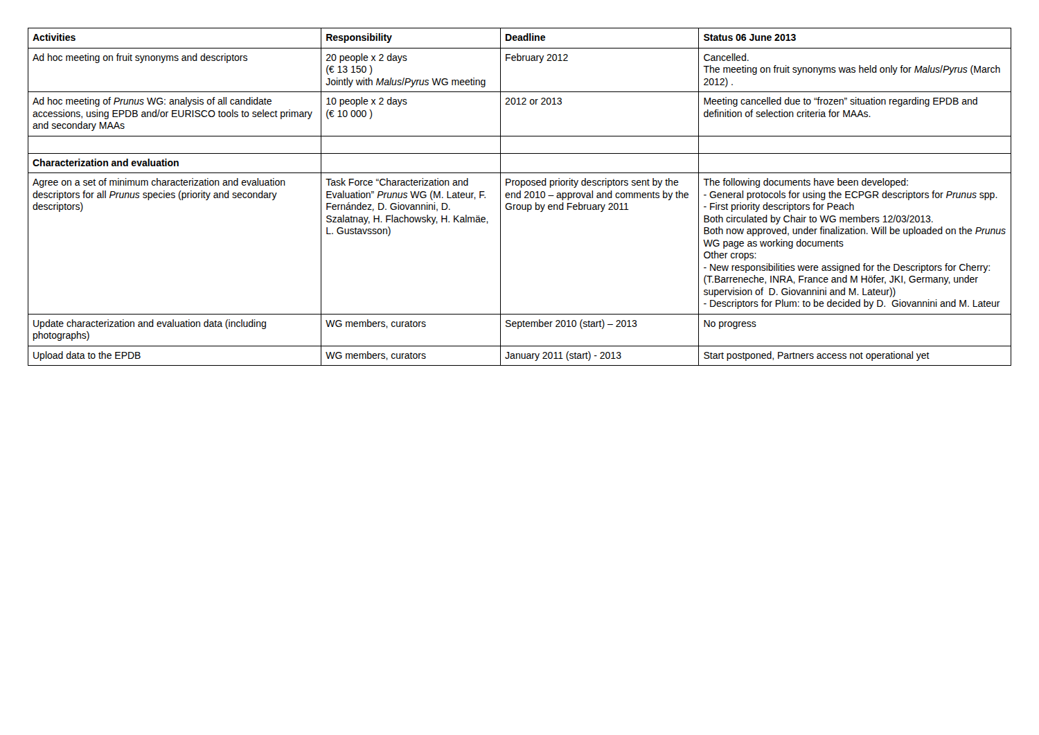| Activities | Responsibility | Deadline | Status 06 June 2013 |
| --- | --- | --- | --- |
| Ad hoc meeting on fruit synonyms and descriptors | 20 people x 2 days (€ 13 150 ) Jointly with Malus / Pyrus WG meeting | February 2012 | Cancelled. The meeting on fruit synonyms was held only for Malus / Pyrus (March 2012) . |
| Ad hoc meeting of Prunus WG: analysis of all candidate accessions, using EPDB and/or EURISCO tools to select primary and secondary MAAs | 10 people x 2 days (€ 10 000 ) | 2012 or 2013 | Meeting cancelled due to “frozen” situation regarding EPDB and definition of selection criteria for MAAs. |
| Characterization and evaluation | | | |
| Agree on a set of minimum characterization and evaluation descriptors for all Prunus species (priority and secondary descriptors) | Task Force “Characterization and Evaluation” Prunus WG (M. Lateur, F. Fernández , D. Giovannini, D. Szalatnay, H. Flachowsky, H. Kalmäe, L. Gustavsson) | Proposed priority descriptors sent by the end 2010 – approval and comments by the Group by end February 2011 | The following documents have been developed: - General protocols for using the ECPGR descriptors for Prunus spp. - First priority descriptors for Peach Both circulated by Chair to WG members 12/03/2013. Both now approved, under finalization. Will be uploaded on the Prunus WG page as working documents Other crops: - New responsibilities were assigned for the Descriptors for Cherry: (T.Barreneche, INRA, France and M Höfer, JKI, Germany, under supervision of D. Giovannini and M. Lateur)) - Descriptors for Plum: to be decided by D. Giovannini and M. Lateur |
| Update characterization and evaluation data (including photographs) | WG members, curators | September 2010 (start) – 2013 | No progress |
| Upload data to the EPDB | WG members, curators | January 2011 (start) - 2013 | Start postponed, Partners access not operational yet |